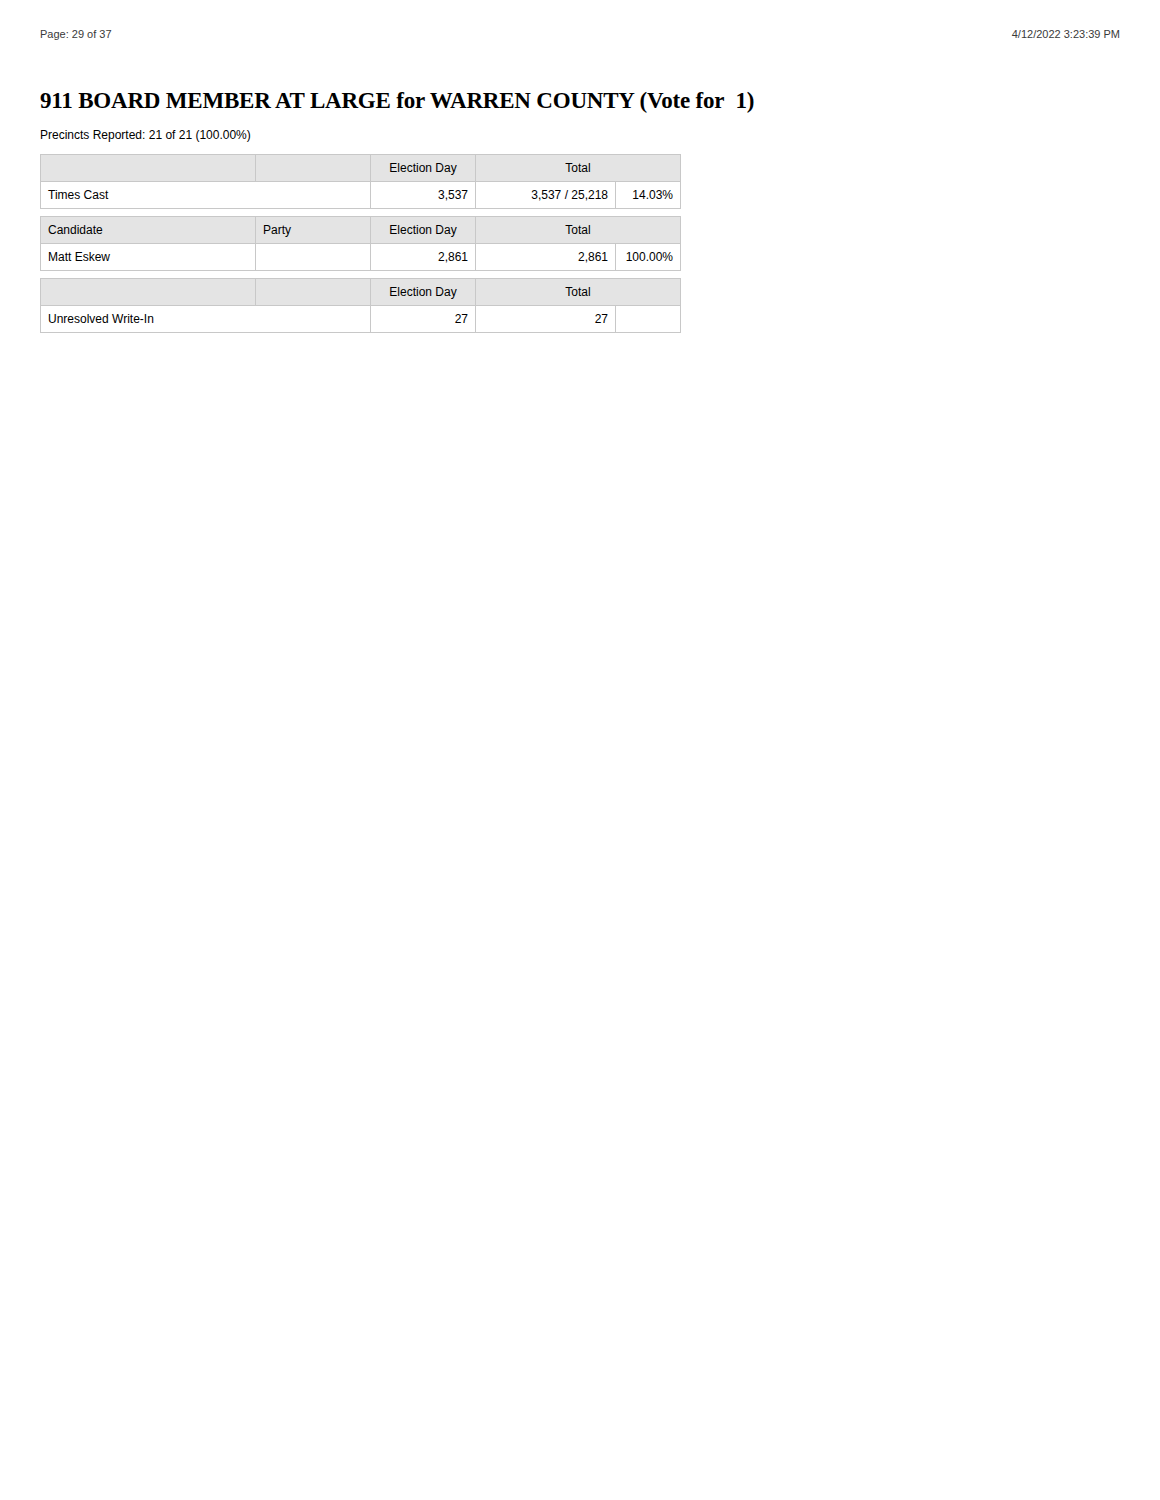Page: 29 of 37 4/12/2022 3:23:39 PM
911 BOARD MEMBER AT LARGE for WARREN COUNTY (Vote for 1)
Precincts Reported: 21 of 21 (100.00%)
| | | Election Day | Total |
| Times Cast | 3,537 | 3,537 / 25,218 | 14.03% |
| Candidate | Party | Election Day | Total |
| Matt Eskew | | 2,861 | 2,861 | 100.00% |
| | | Election Day | Total |
| Unresolved Write-In | 27 | 27 | |